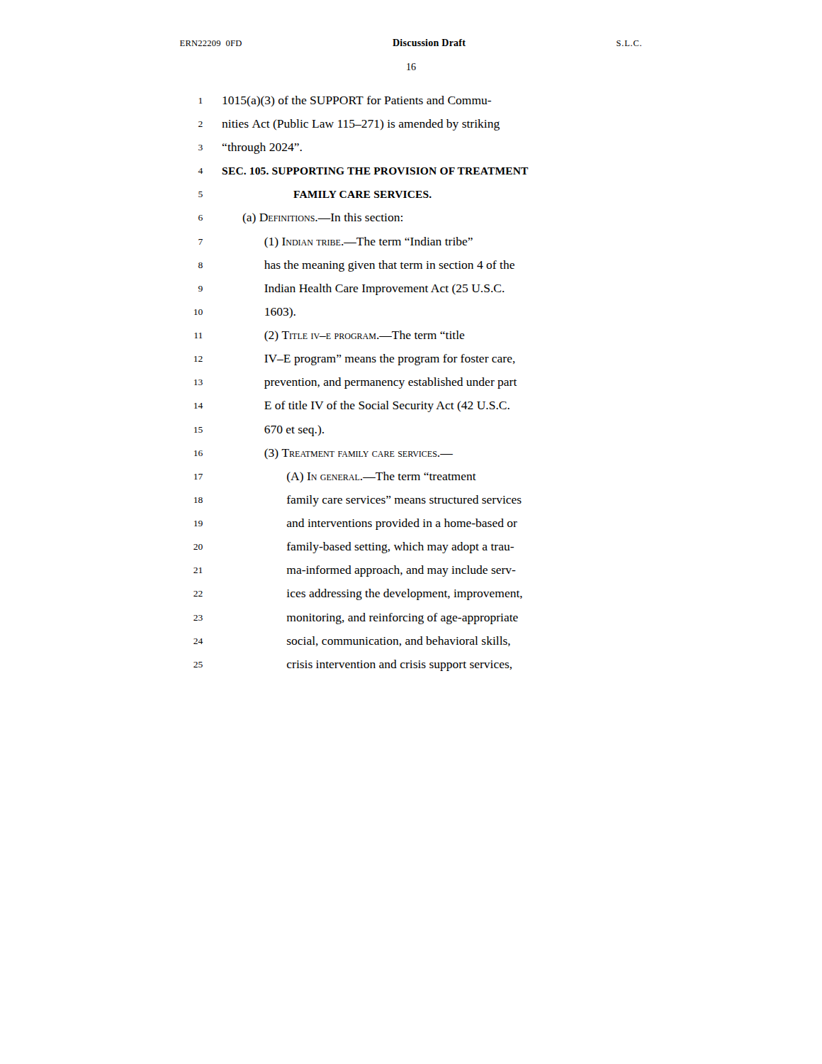ERN22209 0FD
Discussion Draft
S.L.C.
16
1015(a)(3) of the SUPPORT for Patients and Commu-
nities Act (Public Law 115–271) is amended by striking
“through 2024”.
SEC. 105. SUPPORTING THE PROVISION OF TREATMENT
FAMILY CARE SERVICES.
(a) Definitions.—In this section:
(1) Indian tribe.—The term “Indian tribe”
has the meaning given that term in section 4 of the
Indian Health Care Improvement Act (25 U.S.C.
1603).
(2) Title iv–e program.—The term “title
IV–E program” means the program for foster care,
prevention, and permanency established under part
E of title IV of the Social Security Act (42 U.S.C.
670 et seq.).
(3) Treatment family care services.—
(A) In general.—The term “treatment
family care services” means structured services
and interventions provided in a home-based or
family-based setting, which may adopt a trau-
ma-informed approach, and may include serv-
ices addressing the development, improvement,
monitoring, and reinforcing of age-appropriate
social, communication, and behavioral skills,
crisis intervention and crisis support services,